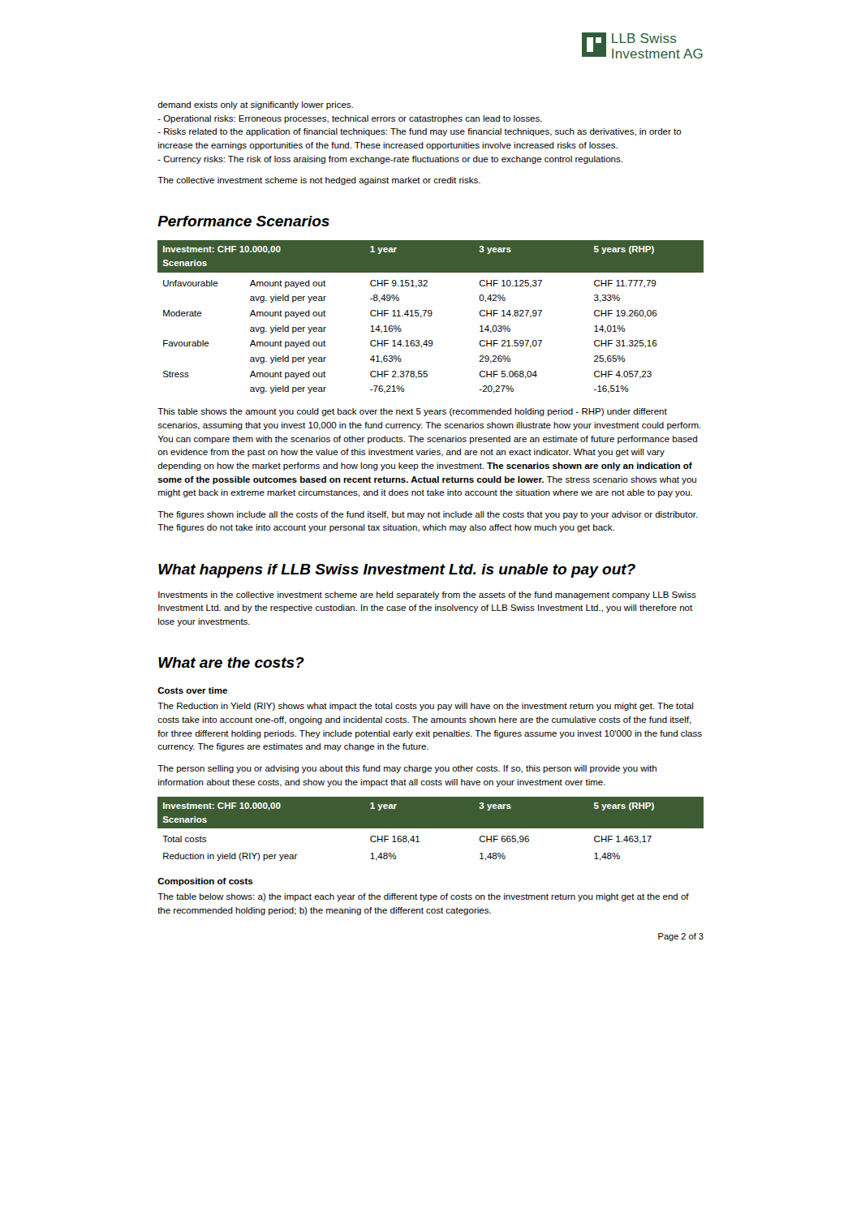LLB SwissInvestment AG
demand exists only at significantly lower prices.
- Operational risks: Erroneous processes, technical errors or catastrophes can lead to losses.
- Risks related to the application of financial techniques: The fund may use financial techniques, such as derivatives, in order to increase the earnings opportunities of the fund. These increased opportunities involve increased risks of losses.
- Currency risks: The risk of loss araising from exchange-rate fluctuations or due to exchange control regulations.
The collective investment scheme is not hedged against market or credit risks.
Performance Scenarios
| Investment: CHF 10.000,00 Scenarios | 1 year | 3 years | 5 years (RHP) |
| --- | --- | --- | --- |
| Unfavourable | Amount payed out | CHF 9.151,32 | CHF 10.125,37 | CHF 11.777,79 |
| | avg. yield per year | -8,49% | 0,42% | 3,33% |
| Moderate | Amount payed out | CHF 11.415,79 | CHF 14.827,97 | CHF 19.260,06 |
| | avg. yield per year | 14,16% | 14,03% | 14,01% |
| Favourable | Amount payed out | CHF 14.163,49 | CHF 21.597,07 | CHF 31.325,16 |
| | avg. yield per year | 41,63% | 29,26% | 25,65% |
| Stress | Amount payed out | CHF 2.378,55 | CHF 5.068,04 | CHF 4.057,23 |
| | avg. yield per year | -76,21% | -20,27% | -16,51% |
This table shows the amount you could get back over the next 5 years (recommended holding period - RHP) under different scenarios, assuming that you invest 10,000 in the fund currency. The scenarios shown illustrate how your investment could perform. You can compare them with the scenarios of other products. The scenarios presented are an estimate of future performance based on evidence from the past on how the value of this investment varies, and are not an exact indicator. What you get will vary depending on how the market performs and how long you keep the investment. The scenarios shown are only an indication of some of the possible outcomes based on recent returns. Actual returns could be lower. The stress scenario shows what you might get back in extreme market circumstances, and it does not take into account the situation where we are not able to pay you.
The figures shown include all the costs of the fund itself, but may not include all the costs that you pay to your advisor or distributor. The figures do not take into account your personal tax situation, which may also affect how much you get back.
What happens if LLB Swiss Investment Ltd. is unable to pay out?
Investments in the collective investment scheme are held separately from the assets of the fund management company LLB Swiss Investment Ltd. and by the respective custodian. In the case of the insolvency of LLB Swiss Investment Ltd., you will therefore not lose your investments.
What are the costs?
Costs over time
The Reduction in Yield (RIY) shows what impact the total costs you pay will have on the investment return you might get. The total costs take into account one-off, ongoing and incidental costs. The amounts shown here are the cumulative costs of the fund itself, for three different holding periods. They include potential early exit penalties. The figures assume you invest 10'000 in the fund class currency. The figures are estimates and may change in the future.
The person selling you or advising you about this fund may charge you other costs. If so, this person will provide you with information about these costs, and show you the impact that all costs will have on your investment over time.
| Investment: CHF 10.000,00 Scenarios | 1 year | 3 years | 5 years (RHP) |
| --- | --- | --- | --- |
| Total costs | CHF 168,41 | CHF 665,96 | CHF 1.463,17 |
| Reduction in yield (RIY) per year | 1,48% | 1,48% | 1,48% |
Composition of costs
The table below shows: a) the impact each year of the different type of costs on the investment return you might get at the end of the recommended holding period; b) the meaning of the different cost categories.
Page 2 of 3